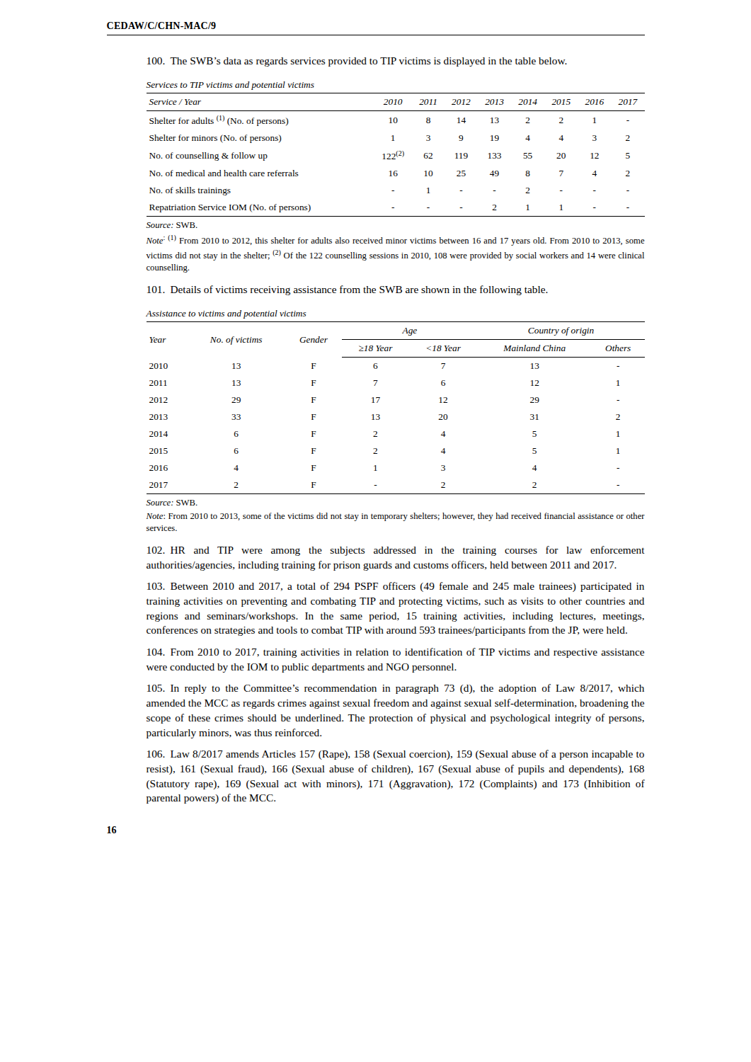CEDAW/C/CHN-MAC/9
100. The SWB’s data as regards services provided to TIP victims is displayed in the table below.
Services to TIP victims and potential victims
| Service / Year | 2010 | 2011 | 2012 | 2013 | 2014 | 2015 | 2016 | 2017 |
| --- | --- | --- | --- | --- | --- | --- | --- | --- |
| Shelter for adults (1) (No. of persons) | 10 | 8 | 14 | 13 | 2 | 2 | 1 | - |
| Shelter for minors (No. of persons) | 1 | 3 | 9 | 19 | 4 | 4 | 3 | 2 |
| No. of counselling & follow up | 122 (2) | 62 | 119 | 133 | 55 | 20 | 12 | 5 |
| No. of medical and health care referrals | 16 | 10 | 25 | 49 | 8 | 7 | 4 | 2 |
| No. of skills trainings | - | 1 | - | - | 2 | - | - | - |
| Repatriation Service IOM (No. of persons) | - | - | - | 2 | 1 | 1 | - | - |
Source: SWB.
Note: (1) From 2010 to 2012, this shelter for adults also received minor victims between 16 and 17 years old. From 2010 to 2013, some victims did not stay in the shelter; (2) Of the 122 counselling sessions in 2010, 108 were provided by social workers and 14 were clinical counselling.
101. Details of victims receiving assistance from the SWB are shown in the following table.
Assistance to victims and potential victims
| Year | No. of victims | Gender | Age | Country of origin |
| --- | --- | --- | --- | --- |
| ≥18 Year | <18 Year | Mainland China | Others |
| 2010 | 13 | F | 6 | 7 | 13 | - |
| 2011 | 13 | F | 7 | 6 | 12 | 1 |
| 2012 | 29 | F | 17 | 12 | 29 | - |
| 2013 | 33 | F | 13 | 20 | 31 | 2 |
| 2014 | 6 | F | 2 | 4 | 5 | 1 |
| 2015 | 6 | F | 2 | 4 | 5 | 1 |
| 2016 | 4 | F | 1 | 3 | 4 | - |
| 2017 | 2 | F | - | 2 | 2 | - |
Source: SWB.
Note: From 2010 to 2013, some of the victims did not stay in temporary shelters; however, they had received financial assistance or other services.
102. HR and TIP were among the subjects addressed in the training courses for law enforcement authorities/agencies, including training for prison guards and customs officers, held between 2011 and 2017.
103. Between 2010 and 2017, a total of 294 PSPF officers (49 female and 245 male trainees) participated in training activities on preventing and combating TIP and protecting victims, such as visits to other countries and regions and seminars/workshops. In the same period, 15 training activities, including lectures, meetings, conferences on strategies and tools to combat TIP with around 593 trainees/participants from the JP, were held.
104. From 2010 to 2017, training activities in relation to identification of TIP victims and respective assistance were conducted by the IOM to public departments and NGO personnel.
105. In reply to the Committee’s recommendation in paragraph 73 (d), the adoption of Law 8/2017, which amended the MCC as regards crimes against sexual freedom and against sexual self-determination, broadening the scope of these crimes should be underlined. The protection of physical and psychological integrity of persons, particularly minors, was thus reinforced.
106. Law 8/2017 amends Articles 157 (Rape), 158 (Sexual coercion), 159 (Sexual abuse of a person incapable to resist), 161 (Sexual fraud), 166 (Sexual abuse of children), 167 (Sexual abuse of pupils and dependents), 168 (Statutory rape), 169 (Sexual act with minors), 171 (Aggravation), 172 (Complaints) and 173 (Inhibition of parental powers) of the MCC.
16